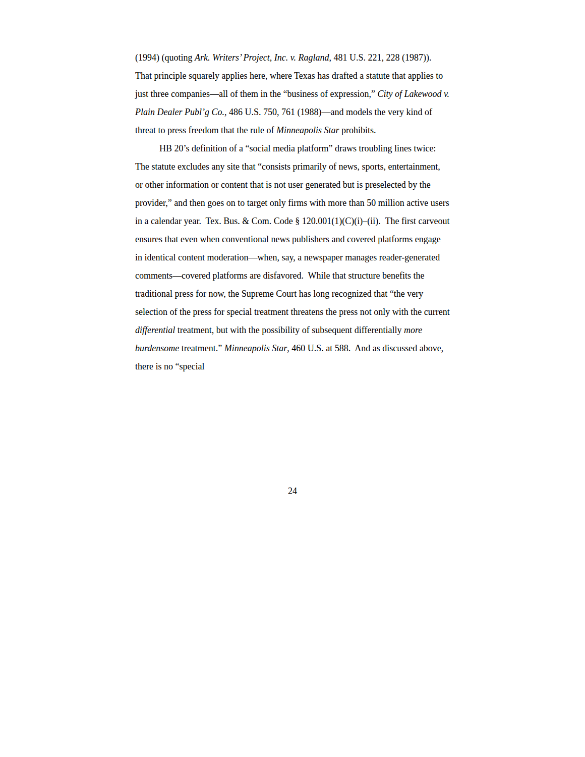(1994) (quoting Ark. Writers’ Project, Inc. v. Ragland, 481 U.S. 221, 228 (1987)). That principle squarely applies here, where Texas has drafted a statute that applies to just three companies—all of them in the “business of expression,” City of Lakewood v. Plain Dealer Publ’g Co., 486 U.S. 750, 761 (1988)—and models the very kind of threat to press freedom that the rule of Minneapolis Star prohibits.
HB 20’s definition of a “social media platform” draws troubling lines twice: The statute excludes any site that “consists primarily of news, sports, entertainment, or other information or content that is not user generated but is preselected by the provider,” and then goes on to target only firms with more than 50 million active users in a calendar year. Tex. Bus. & Com. Code § 120.001(1)(C)(i)–(ii). The first carveout ensures that even when conventional news publishers and covered platforms engage in identical content moderation—when, say, a newspaper manages reader-generated comments—covered platforms are disfavored. While that structure benefits the traditional press for now, the Supreme Court has long recognized that “the very selection of the press for special treatment threatens the press not only with the current differential treatment, but with the possibility of subsequent differentially more burdensome treatment.” Minneapolis Star, 460 U.S. at 588. And as discussed above, there is no “special
24